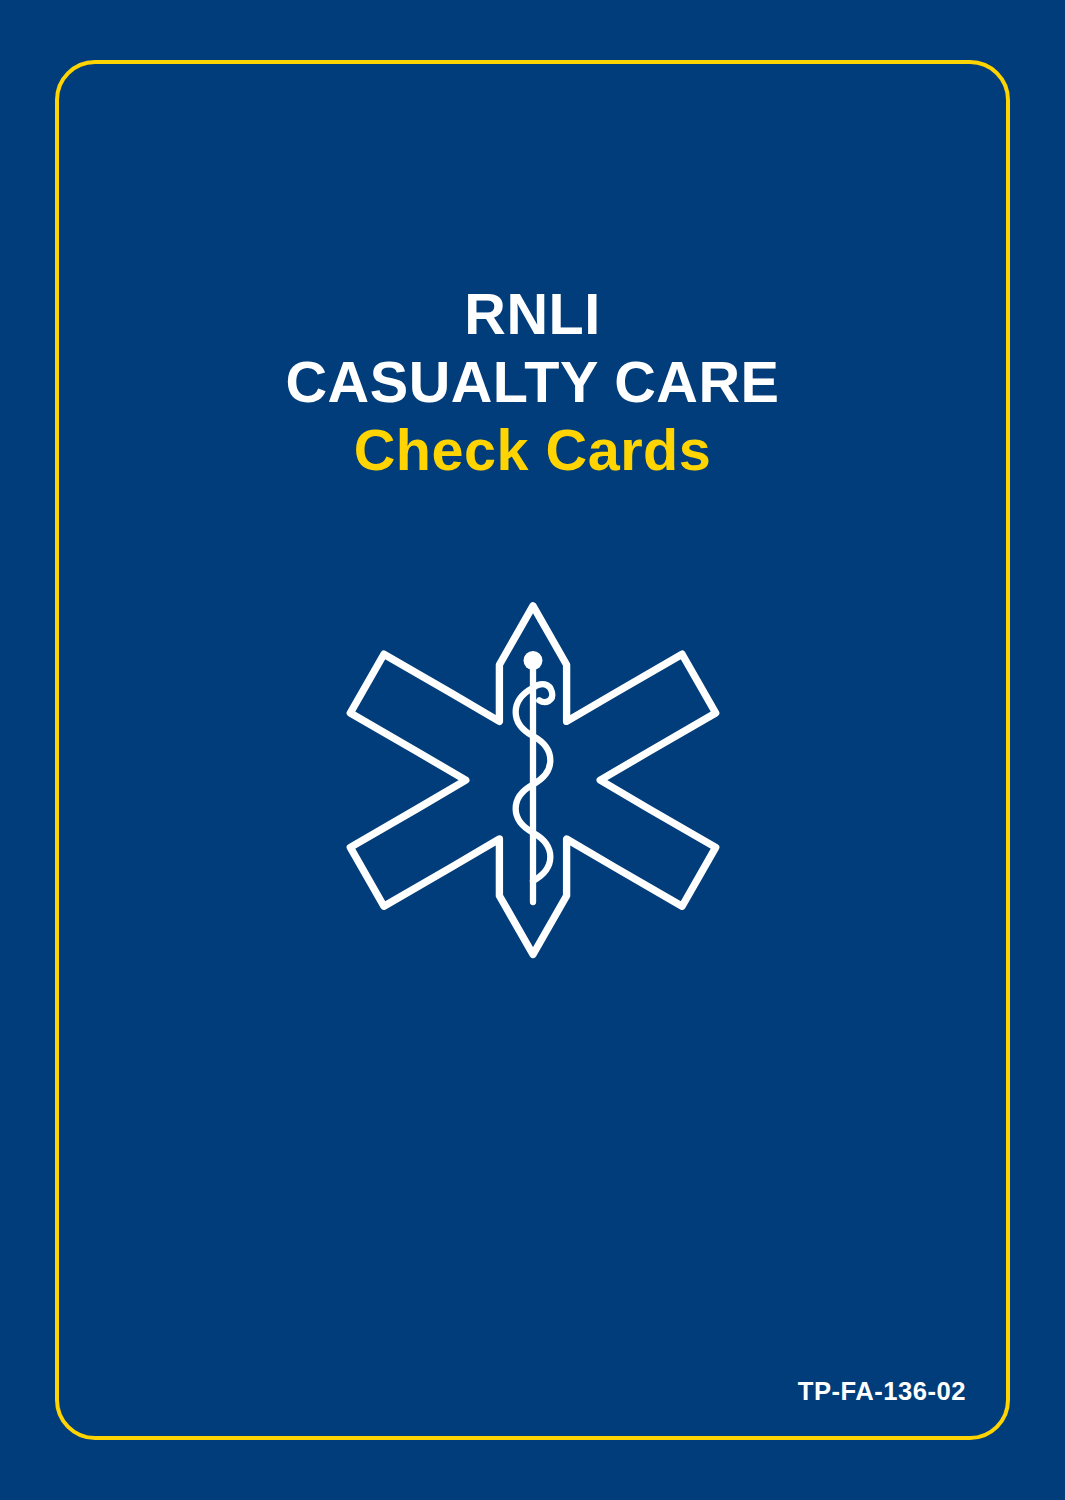RNLI CASUALTY CARE Check Cards
TP-FA-136-02